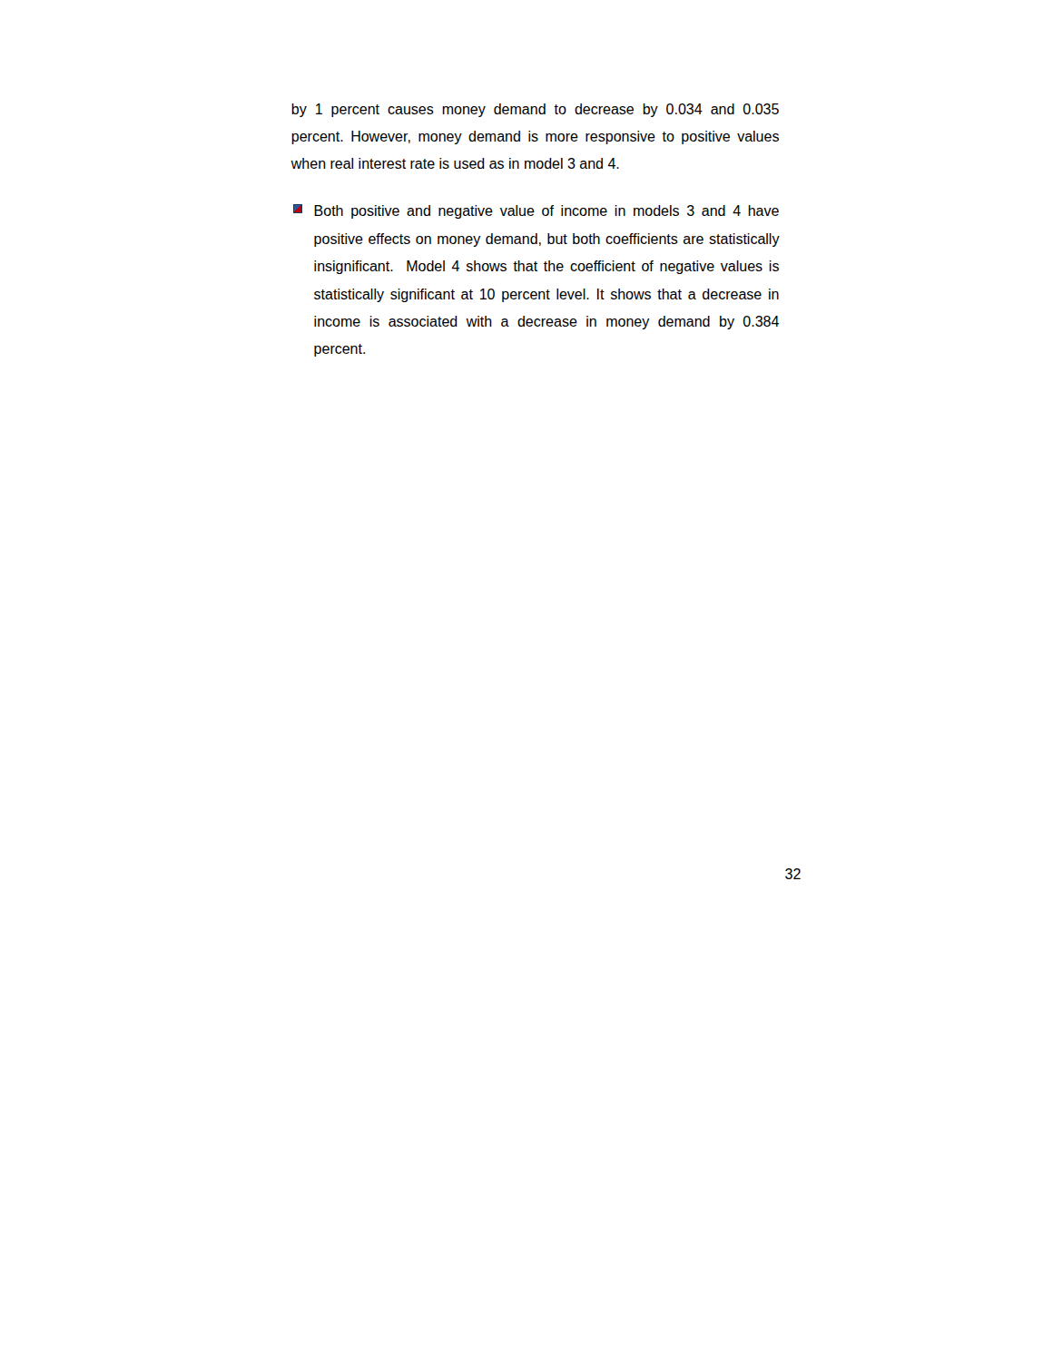by 1 percent causes money demand to decrease by 0.034 and 0.035 percent. However, money demand is more responsive to positive values when real interest rate is used as in model 3 and 4.
Both positive and negative value of income in models 3 and 4 have positive effects on money demand, but both coefficients are statistically insignificant. Model 4 shows that the coefficient of negative values is statistically significant at 10 percent level. It shows that a decrease in income is associated with a decrease in money demand by 0.384 percent.
32